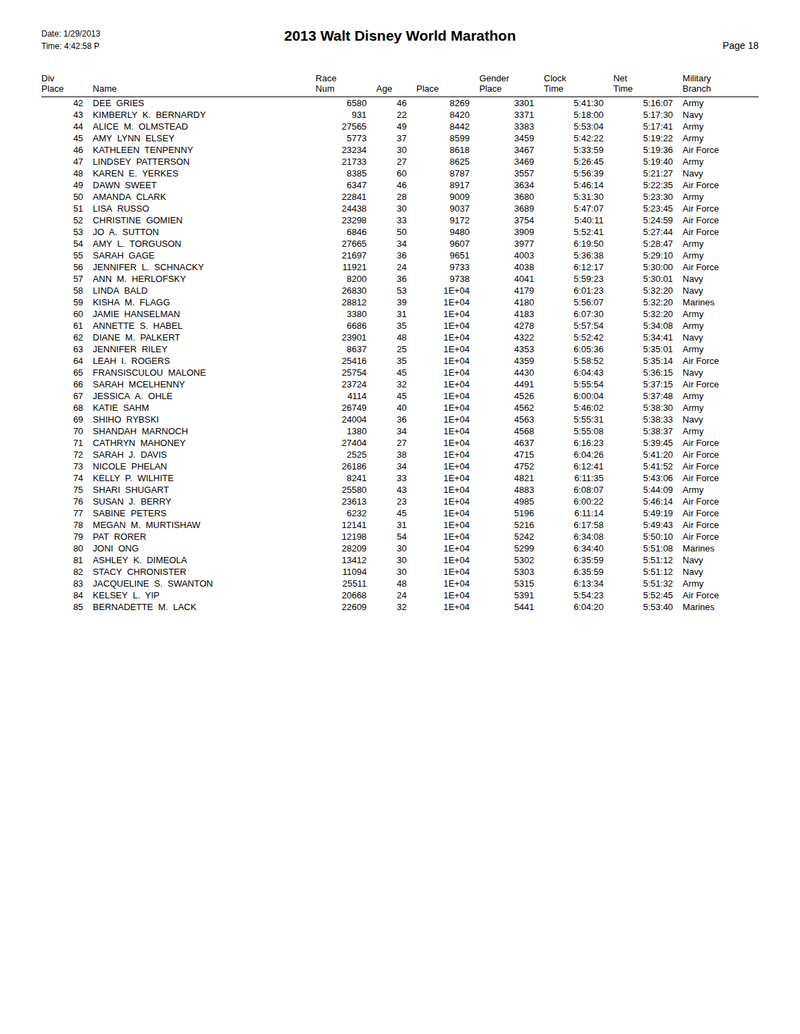Page 18
2013 Walt Disney World Marathon
Date: 1/29/2013
Time: 4:42:58 P
| Div Place | Name | Race Num | Age | Place | Gender Place | Clock Time | Net Time | Military Branch |
| --- | --- | --- | --- | --- | --- | --- | --- | --- |
| 42 | DEE GRIES | 6580 | 46 | 8269 | 3301 | 5:41:30 | 5:16:07 | Army |
| 43 | KIMBERLY K. BERNARDY | 931 | 22 | 8420 | 3371 | 5:18:00 | 5:17:30 | Navy |
| 44 | ALICE M. OLMSTEAD | 27565 | 49 | 8442 | 3383 | 5:53:04 | 5:17:41 | Army |
| 45 | AMY LYNN ELSEY | 5773 | 37 | 8599 | 3459 | 5:42:22 | 5:19:22 | Army |
| 46 | KATHLEEN TENPENNY | 23234 | 30 | 8618 | 3467 | 5:33:59 | 5:19:36 | Air Force |
| 47 | LINDSEY PATTERSON | 21733 | 27 | 8625 | 3469 | 5:26:45 | 5:19:40 | Army |
| 48 | KAREN E. YERKES | 8385 | 60 | 8787 | 3557 | 5:56:39 | 5:21:27 | Navy |
| 49 | DAWN SWEET | 6347 | 46 | 8917 | 3634 | 5:46:14 | 5:22:35 | Air Force |
| 50 | AMANDA CLARK | 22841 | 28 | 9009 | 3680 | 5:31:30 | 5:23:30 | Army |
| 51 | LISA RUSSO | 24438 | 30 | 9037 | 3689 | 5:47:07 | 5:23:45 | Air Force |
| 52 | CHRISTINE GOMIEN | 23298 | 33 | 9172 | 3754 | 5:40:11 | 5:24:59 | Air Force |
| 53 | JO A. SUTTON | 6846 | 50 | 9480 | 3909 | 5:52:41 | 5:27:44 | Air Force |
| 54 | AMY L. TORGUSON | 27665 | 34 | 9607 | 3977 | 6:19:50 | 5:28:47 | Army |
| 55 | SARAH GAGE | 21697 | 36 | 9651 | 4003 | 5:36:38 | 5:29:10 | Army |
| 56 | JENNIFER L. SCHNACKY | 11921 | 24 | 9733 | 4038 | 6:12:17 | 5:30:00 | Air Force |
| 57 | ANN M. HERLOFSKY | 8200 | 36 | 9738 | 4041 | 5:59:23 | 5:30:01 | Navy |
| 58 | LINDA BALD | 26830 | 53 | 1E+04 | 4179 | 6:01:23 | 5:32:20 | Navy |
| 59 | KISHA M. FLAGG | 28812 | 39 | 1E+04 | 4180 | 5:56:07 | 5:32:20 | Marines |
| 60 | JAMIE HANSELMAN | 3380 | 31 | 1E+04 | 4183 | 6:07:30 | 5:32:20 | Army |
| 61 | ANNETTE S. HABEL | 6686 | 35 | 1E+04 | 4278 | 5:57:54 | 5:34:08 | Army |
| 62 | DIANE M. PALKERT | 23901 | 48 | 1E+04 | 4322 | 5:52:42 | 5:34:41 | Navy |
| 63 | JENNIFER RILEY | 8637 | 25 | 1E+04 | 4353 | 6:05:36 | 5:35:01 | Army |
| 64 | LEAH I. ROGERS | 25416 | 35 | 1E+04 | 4359 | 5:58:52 | 5:35:14 | Air Force |
| 65 | FRANSISCULOU MALONE | 25754 | 45 | 1E+04 | 4430 | 6:04:43 | 5:36:15 | Navy |
| 66 | SARAH MCELHENNY | 23724 | 32 | 1E+04 | 4491 | 5:55:54 | 5:37:15 | Air Force |
| 67 | JESSICA A. OHLE | 4114 | 45 | 1E+04 | 4526 | 6:00:04 | 5:37:48 | Army |
| 68 | KATIE SAHM | 26749 | 40 | 1E+04 | 4562 | 5:46:02 | 5:38:30 | Army |
| 69 | SHIHO RYBSKI | 24004 | 36 | 1E+04 | 4563 | 5:55:31 | 5:38:33 | Navy |
| 70 | SHANDAH MARNOCH | 1380 | 34 | 1E+04 | 4568 | 5:55:08 | 5:38:37 | Army |
| 71 | CATHRYN MAHONEY | 27404 | 27 | 1E+04 | 4637 | 6:16:23 | 5:39:45 | Air Force |
| 72 | SARAH J. DAVIS | 2525 | 38 | 1E+04 | 4715 | 6:04:26 | 5:41:20 | Air Force |
| 73 | NICOLE PHELAN | 26186 | 34 | 1E+04 | 4752 | 6:12:41 | 5:41:52 | Air Force |
| 74 | KELLY P. WILHITE | 8241 | 33 | 1E+04 | 4821 | 6:11:35 | 5:43:06 | Air Force |
| 75 | SHARI SHUGART | 25580 | 43 | 1E+04 | 4883 | 6:08:07 | 5:44:09 | Army |
| 76 | SUSAN J. BERRY | 23613 | 23 | 1E+04 | 4985 | 6:00:22 | 5:46:14 | Air Force |
| 77 | SABINE PETERS | 6232 | 45 | 1E+04 | 5196 | 6:11:14 | 5:49:19 | Air Force |
| 78 | MEGAN M. MURTISHAW | 12141 | 31 | 1E+04 | 5216 | 6:17:58 | 5:49:43 | Air Force |
| 79 | PAT RORER | 12198 | 54 | 1E+04 | 5242 | 6:34:08 | 5:50:10 | Air Force |
| 80 | JONI ONG | 28209 | 30 | 1E+04 | 5299 | 6:34:40 | 5:51:08 | Marines |
| 81 | ASHLEY K. DIMEOLA | 13412 | 30 | 1E+04 | 5302 | 6:35:59 | 5:51:12 | Navy |
| 82 | STACY CHRONISTER | 11094 | 30 | 1E+04 | 5303 | 6:35:59 | 5:51:12 | Navy |
| 83 | JACQUELINE S. SWANTON | 25511 | 48 | 1E+04 | 5315 | 6:13:34 | 5:51:32 | Army |
| 84 | KELSEY L. YIP | 20668 | 24 | 1E+04 | 5391 | 5:54:23 | 5:52:45 | Air Force |
| 85 | BERNADETTE M. LACK | 22609 | 32 | 1E+04 | 5441 | 6:04:20 | 5:53:40 | Marines |